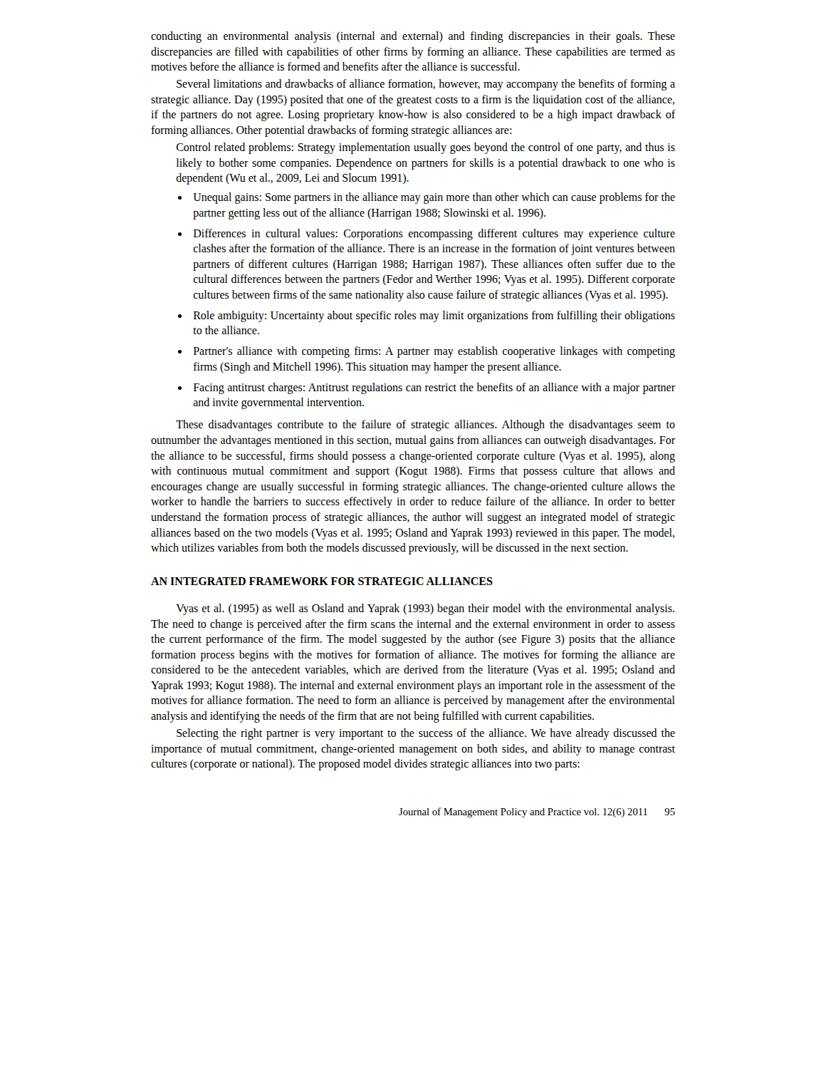conducting an environmental analysis (internal and external) and finding discrepancies in their goals. These discrepancies are filled with capabilities of other firms by forming an alliance. These capabilities are termed as motives before the alliance is formed and benefits after the alliance is successful.
Several limitations and drawbacks of alliance formation, however, may accompany the benefits of forming a strategic alliance. Day (1995) posited that one of the greatest costs to a firm is the liquidation cost of the alliance, if the partners do not agree. Losing proprietary know-how is also considered to be a high impact drawback of forming alliances. Other potential drawbacks of forming strategic alliances are:
Control related problems: Strategy implementation usually goes beyond the control of one party, and thus is likely to bother some companies. Dependence on partners for skills is a potential drawback to one who is dependent (Wu et al., 2009, Lei and Slocum 1991).
Unequal gains: Some partners in the alliance may gain more than other which can cause problems for the partner getting less out of the alliance (Harrigan 1988; Slowinski et al. 1996).
Differences in cultural values: Corporations encompassing different cultures may experience culture clashes after the formation of the alliance. There is an increase in the formation of joint ventures between partners of different cultures (Harrigan 1988; Harrigan 1987). These alliances often suffer due to the cultural differences between the partners (Fedor and Werther 1996; Vyas et al. 1995). Different corporate cultures between firms of the same nationality also cause failure of strategic alliances (Vyas et al. 1995).
Role ambiguity: Uncertainty about specific roles may limit organizations from fulfilling their obligations to the alliance.
Partner's alliance with competing firms: A partner may establish cooperative linkages with competing firms (Singh and Mitchell 1996). This situation may hamper the present alliance.
Facing antitrust charges: Antitrust regulations can restrict the benefits of an alliance with a major partner and invite governmental intervention.
These disadvantages contribute to the failure of strategic alliances. Although the disadvantages seem to outnumber the advantages mentioned in this section, mutual gains from alliances can outweigh disadvantages. For the alliance to be successful, firms should possess a change-oriented corporate culture (Vyas et al. 1995), along with continuous mutual commitment and support (Kogut 1988). Firms that possess culture that allows and encourages change are usually successful in forming strategic alliances. The change-oriented culture allows the worker to handle the barriers to success effectively in order to reduce failure of the alliance. In order to better understand the formation process of strategic alliances, the author will suggest an integrated model of strategic alliances based on the two models (Vyas et al. 1995; Osland and Yaprak 1993) reviewed in this paper. The model, which utilizes variables from both the models discussed previously, will be discussed in the next section.
An Integrated Framework for Strategic Alliances
Vyas et al. (1995) as well as Osland and Yaprak (1993) began their model with the environmental analysis. The need to change is perceived after the firm scans the internal and the external environment in order to assess the current performance of the firm. The model suggested by the author (see Figure 3) posits that the alliance formation process begins with the motives for formation of alliance. The motives for forming the alliance are considered to be the antecedent variables, which are derived from the literature (Vyas et al. 1995; Osland and Yaprak 1993; Kogut 1988). The internal and external environment plays an important role in the assessment of the motives for alliance formation. The need to form an alliance is perceived by management after the environmental analysis and identifying the needs of the firm that are not being fulfilled with current capabilities.
Selecting the right partner is very important to the success of the alliance. We have already discussed the importance of mutual commitment, change-oriented management on both sides, and ability to manage contrast cultures (corporate or national). The proposed model divides strategic alliances into two parts:
Journal of Management Policy and Practice vol. 12(6) 201195